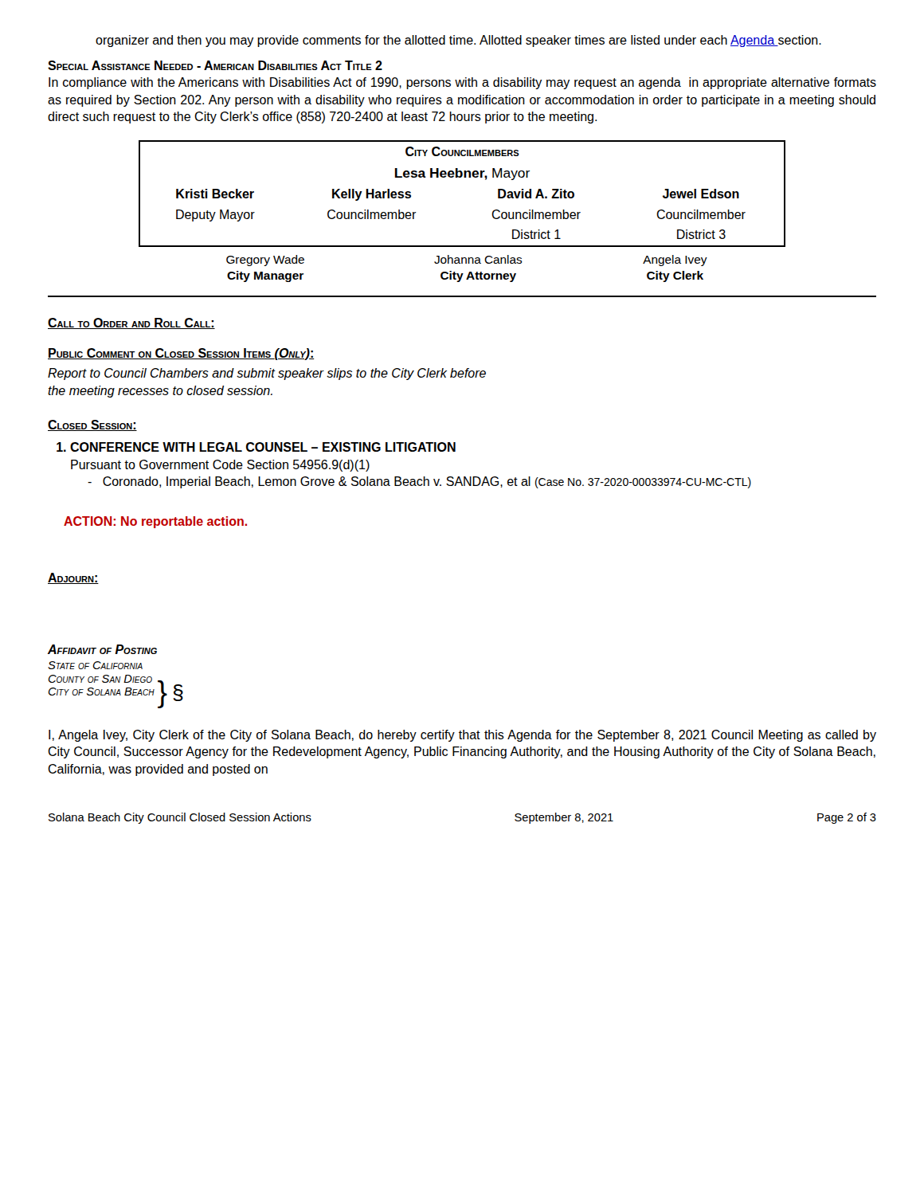organizer and then you may provide comments for the allotted time. Allotted speaker times are listed under each Agenda section.
Special Assistance Needed - American Disabilities Act Title 2
In compliance with the Americans with Disabilities Act of 1990, persons with a disability may request an agenda in appropriate alternative formats as required by Section 202. Any person with a disability who requires a modification or accommodation in order to participate in a meeting should direct such request to the City Clerk’s office (858) 720-2400 at least 72 hours prior to the meeting.
| City Councilmembers |
| Lesa Heebner, Mayor |
| Kristi Becker | Kelly Harless | David A. Zito | Jewel Edson |
| Deputy Mayor | Councilmember | Councilmember | Councilmember |
| | | District 1 | District 3 |
| Gregory Wade | Johanna Canlas | Angela Ivey |
| City Manager | City Attorney | City Clerk |
Call to Order and Roll Call:
Public Comment on Closed Session Items (Only):
Report to Council Chambers and submit speaker slips to the City Clerk before
the meeting recesses to closed session.
Closed Session:
CONFERENCE WITH LEGAL COUNSEL – EXISTING LITIGATION
Pursuant to Government Code Section 54956.9(d)(1)
- Coronado, Imperial Beach, Lemon Grove & Solana Beach v. SANDAG, et al (Case No. 37-2020-00033974-CU-MC-CTL)
ACTION: No reportable action.
Adjourn:
Affidavit of Posting
State of California
County of San Diego
City of Solana Beach
}§
I, Angela Ivey, City Clerk of the City of Solana Beach, do hereby certify that this Agenda for the September 8, 2021 Council Meeting as called by City Council, Successor Agency for the Redevelopment Agency, Public Financing Authority, and the Housing Authority of the City of Solana Beach, California, was provided and posted on
Solana Beach City Council Closed Session Actions September 8, 2021 Page 2 of 3